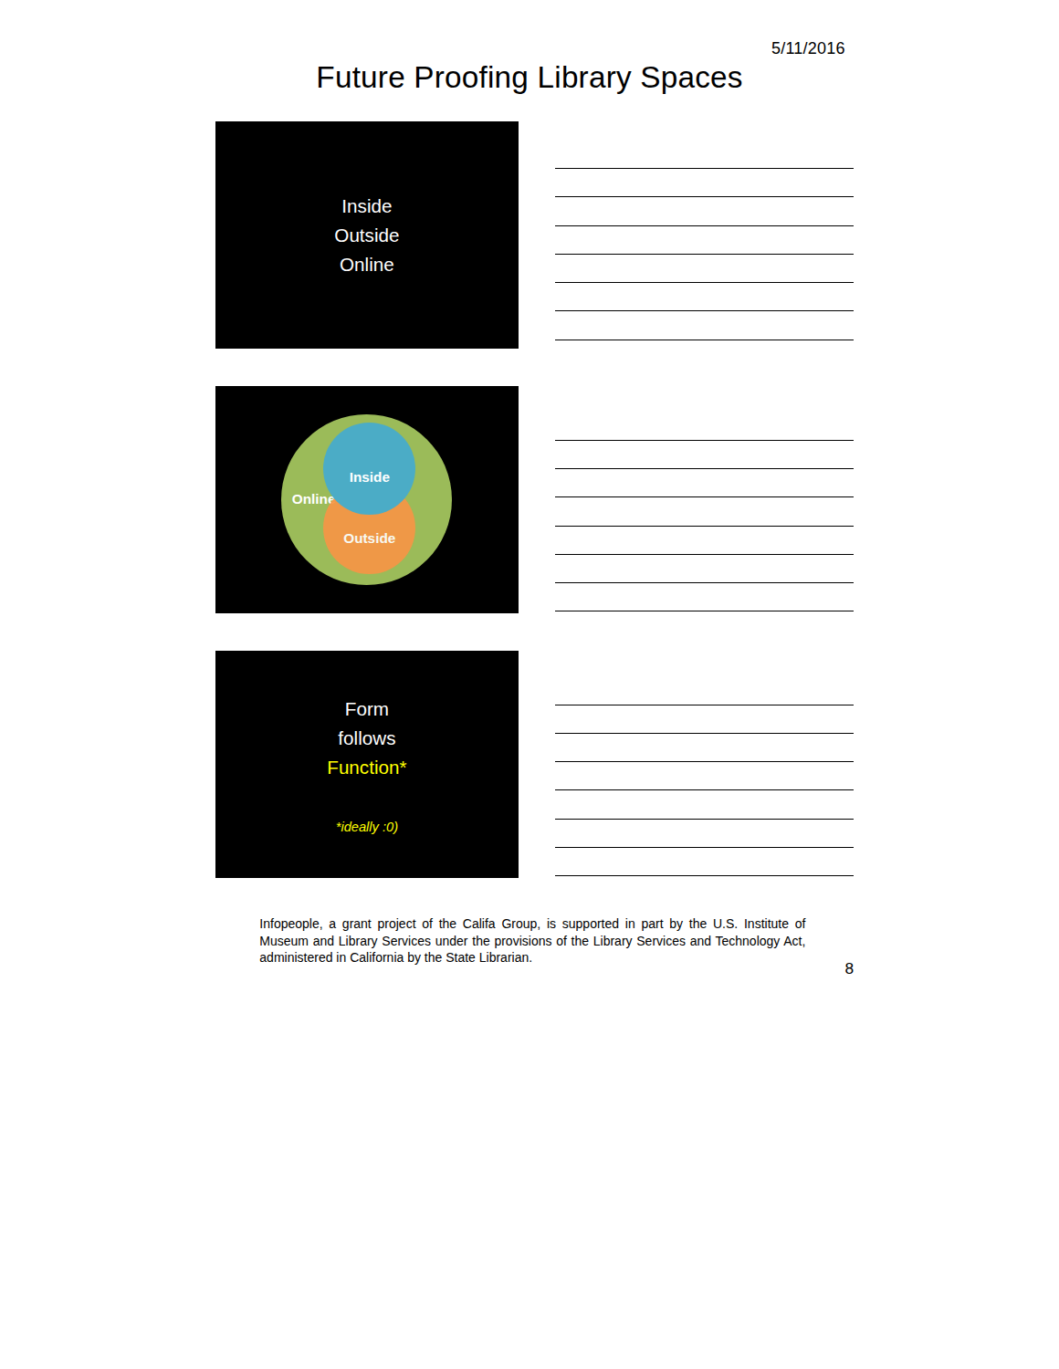5/11/2016
Future Proofing Library Spaces
Inside
Outside
Online
Online
Outside
Inside
Form
follows
Function*
*ideally :0)
Infopeople, a grant project of the Califa Group, is supported in part by the U.S. Institute of Museum and Library Services under the provisions of the Library Services and Technology Act, administered in California by the State Librarian.
8